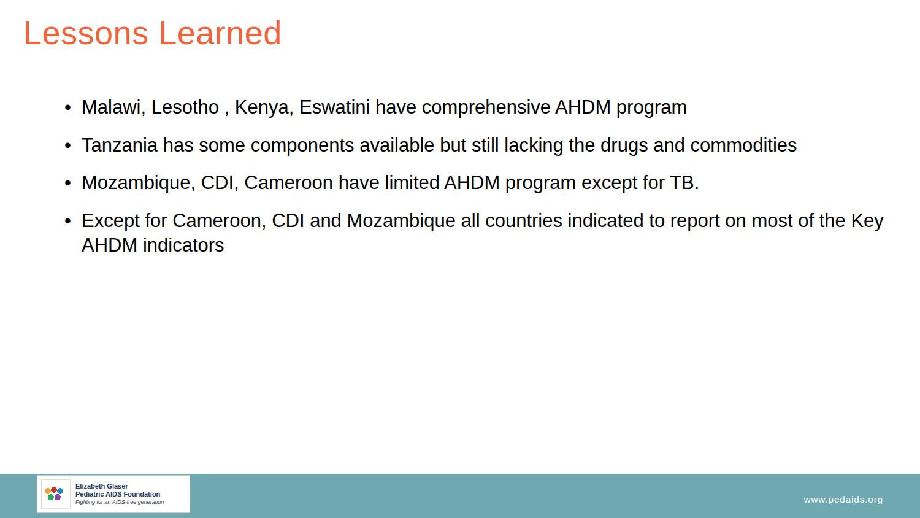Lessons Learned
Malawi, Lesotho , Kenya, Eswatini have comprehensive AHDM program
Tanzania has some components available but still lacking the drugs and commodities
Mozambique, CDI, Cameroon have limited AHDM program except for TB.
Except for Cameroon, CDI and Mozambique all countries indicated to report on most of the Key AHDM indicators
Elizabeth Glaser
Pediatric AIDS Foundation
Fighting for an AIDS-free generation
www.pedaids.org